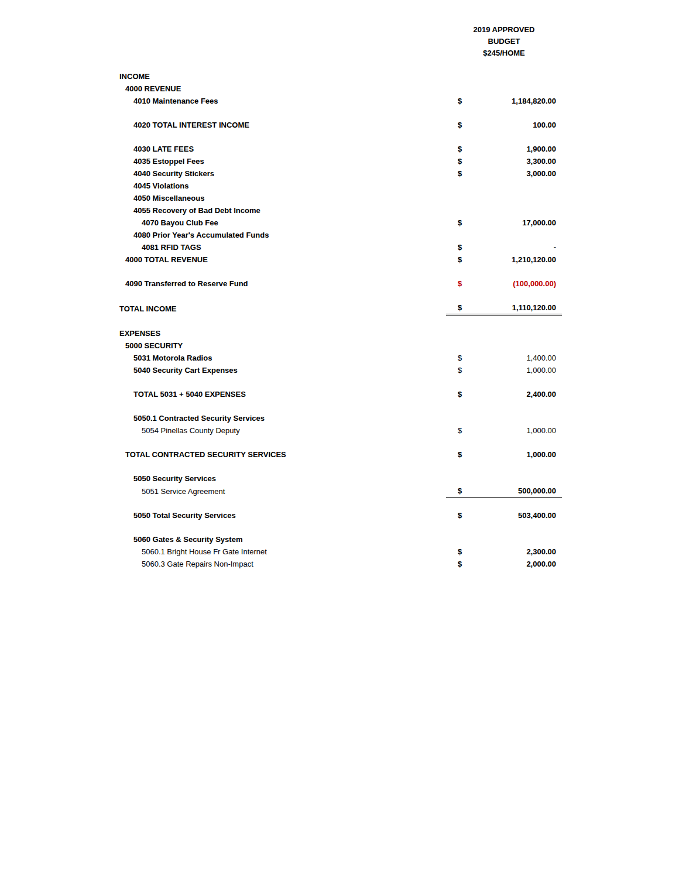| | | 2019 APPROVED |
| | | BUDGET |
| | | $245/HOME |
| INCOME | | | |
| 4000 REVENUE | | | |
| 4010 Maintenance Fees | | $ | 1,184,820.00 |
| 4020 TOTAL INTEREST INCOME | | $ | 100.00 |
| 4030 LATE FEES | | $ | 1,900.00 |
| 4035 Estoppel Fees | | $ | 3,300.00 |
| 4040 Security Stickers | | $ | 3,000.00 |
| 4045 Violations | | | |
| 4050 Miscellaneous | | | |
| 4055 Recovery of Bad Debt Income | | | |
| 4070 Bayou Club Fee | | $ | 17,000.00 |
| 4080 Prior Year's Accumulated Funds | | | |
| 4081 RFID TAGS | | $ | - |
| 4000 TOTAL REVENUE | | $ | 1,210,120.00 |
| 4090 Transferred to Reserve Fund | | $ | (100,000.00) |
| TOTAL INCOME | | $ | 1,110,120.00 |
| EXPENSES | | | |
| 5000 SECURITY | | | |
| 5031 Motorola Radios | | $ | 1,400.00 |
| 5040 Security Cart Expenses | | $ | 1,000.00 |
| TOTAL 5031 + 5040 EXPENSES | | $ | 2,400.00 |
| 5050.1 Contracted Security Services | | | |
| 5054 Pinellas County Deputy | | $ | 1,000.00 |
| TOTAL CONTRACTED SECURITY SERVICES | | $ | 1,000.00 |
| 5050 Security Services | | | |
| 5051 Service Agreement | | $ | 500,000.00 |
| 5050 Total Security Services | | $ | 503,400.00 |
| 5060 Gates & Security System | | | |
| 5060.1 Bright House Fr Gate Internet | | $ | 2,300.00 |
| 5060.3 Gate Repairs Non-Impact | | $ | 2,000.00 |